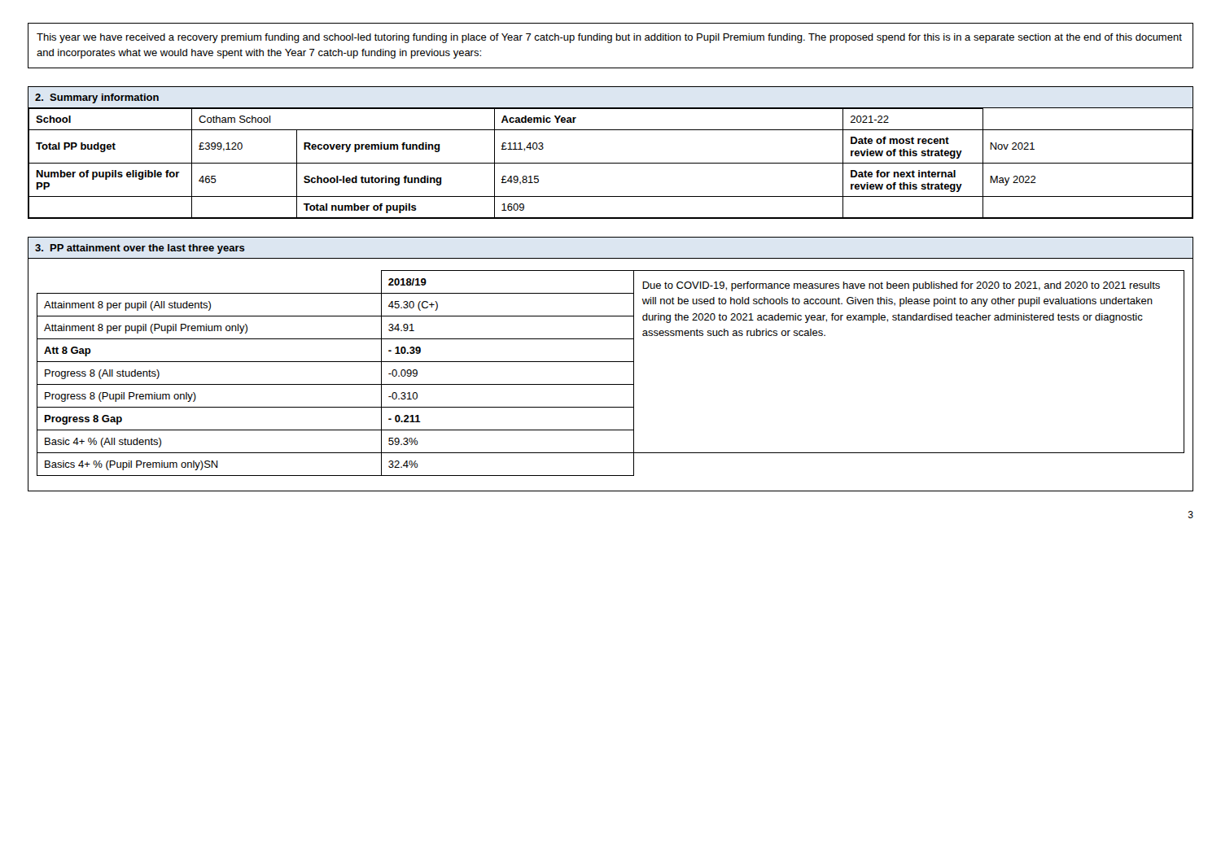This year we have received a recovery premium funding and school-led tutoring funding in place of Year 7 catch-up funding but in addition to Pupil Premium funding. The proposed spend for this is in a separate section at the end of this document and incorporates what we would have spent with the Year 7 catch-up funding in previous years:
2. Summary information
| School | Cotham School | Academic Year | 2021-22 |
| Total PP budget | £399,120 | Recovery premium funding | £111,403 | Date of most recent review of this strategy | Nov 2021 |
| Number of pupils eligible for PP | 465 | School-led tutoring funding | £49,815 | Date for next internal review of this strategy | May 2022 |
| | | Total number of pupils | 1609 | | |
3. PP attainment over the last three years
| | 2018/19 | Due to COVID-19, performance measures have not been published for 2020 to 2021, and 2020 to 2021 results will not be used to hold schools to account. Given this, please point to any other pupil evaluations undertaken during the 2020 to 2021 academic year, for example, standardised teacher administered tests or diagnostic assessments such as rubrics or scales. |
| Attainment 8 per pupil (All students) | 45.30 (C+) |
| Attainment 8 per pupil (Pupil Premium only) | 34.91 |
| Att 8 Gap | - 10.39 |
| Progress 8 (All students) | -0.099 |
| Progress 8 (Pupil Premium only) | -0.310 |
| Progress 8 Gap | - 0.211 |
| Basic 4+ % (All students) | 59.3% |
| Basics 4+ % (Pupil Premium only)SN | 32.4% | |
3